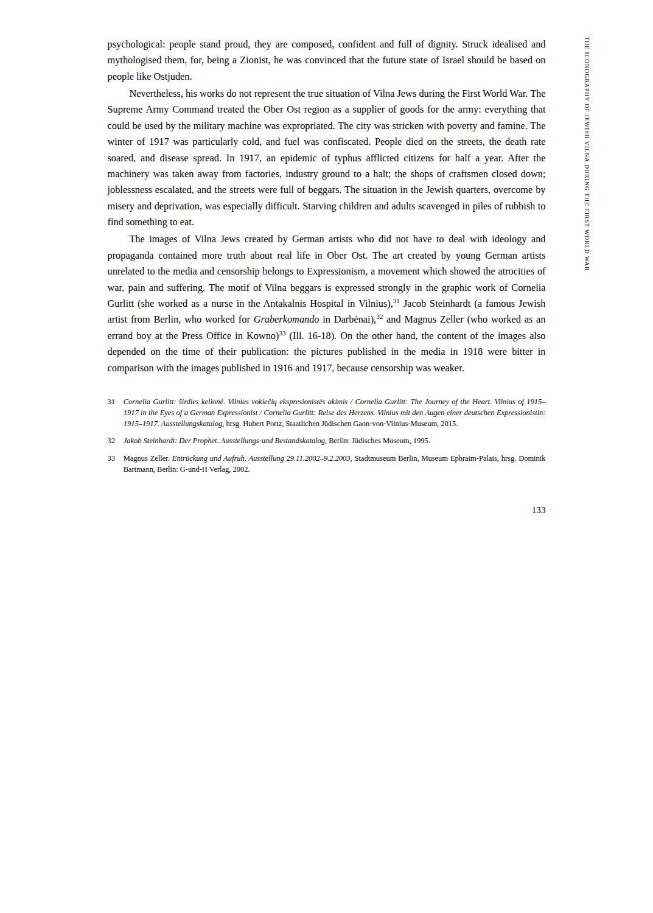The Iconography of Jewish Vilna during the First World War
psychological: people stand proud, they are composed, confident and full of dignity. Struck idealised and mythologised them, for, being a Zionist, he was convinced that the future state of Israel should be based on people like Ostjuden.
Nevertheless, his works do not represent the true situation of Vilna Jews during the First World War. The Supreme Army Command treated the Ober Ost region as a supplier of goods for the army: everything that could be used by the military machine was expropriated. The city was stricken with poverty and famine. The winter of 1917 was particularly cold, and fuel was confiscated. People died on the streets, the death rate soared, and disease spread. In 1917, an epidemic of typhus afflicted citizens for half a year. After the machinery was taken away from factories, industry ground to a halt; the shops of craftsmen closed down; joblessness escalated, and the streets were full of beggars. The situation in the Jewish quarters, overcome by misery and deprivation, was especially difficult. Starving children and adults scavenged in piles of rubbish to find something to eat.
The images of Vilna Jews created by German artists who did not have to deal with ideology and propaganda contained more truth about real life in Ober Ost. The art created by young German artists unrelated to the media and censorship belongs to Expressionism, a movement which showed the atrocities of war, pain and suffering. The motif of Vilna beggars is expressed strongly in the graphic work of Cornelia Gurlitt (she worked as a nurse in the Antakalnis Hospital in Vilnius),31 Jacob Steinhardt (a famous Jewish artist from Berlin, who worked for Graberkomando in Darbėnai),32 and Magnus Zeller (who worked as an errand boy at the Press Office in Kowno)33 (Ill. 16-18). On the other hand, the content of the images also depended on the time of their publication: the pictures published in the media in 1918 were bitter in comparison with the images published in 1916 and 1917, because censorship was weaker.
Cornelia Gurlitt: širdies kelionė. Vilnius vokiečių ekspresionistės akimis / Cornelia Gurlitt: The Journey of the Heart. Vilnius of 1915–1917 in the Eyes of a German Expressionist / Cornelia Gurlitt: Reise des Herzens. Vilnius mit den Augen einer deutschen Expressionistin: 1915–1917. Ausstellungskatalog, hrsg. Hubert Portz, Staatlichen Jüdischen Gaon-von-Vilnius-Museum, 2015.
Jakob Steinhardt: Der Prophet. Ausstellungs-und Bestandskatalog, Berlin: Jüdisches Museum, 1995.
Magnus Zeller. Entrückung und Aufruh. Ausstellung 29.11.2002–9.2.2003, Stadtmuseum Berlin, Museum Ephraim-Palais, hrsg. Dominik Bartmann, Berlin: G-und-H Verlag, 2002.
133